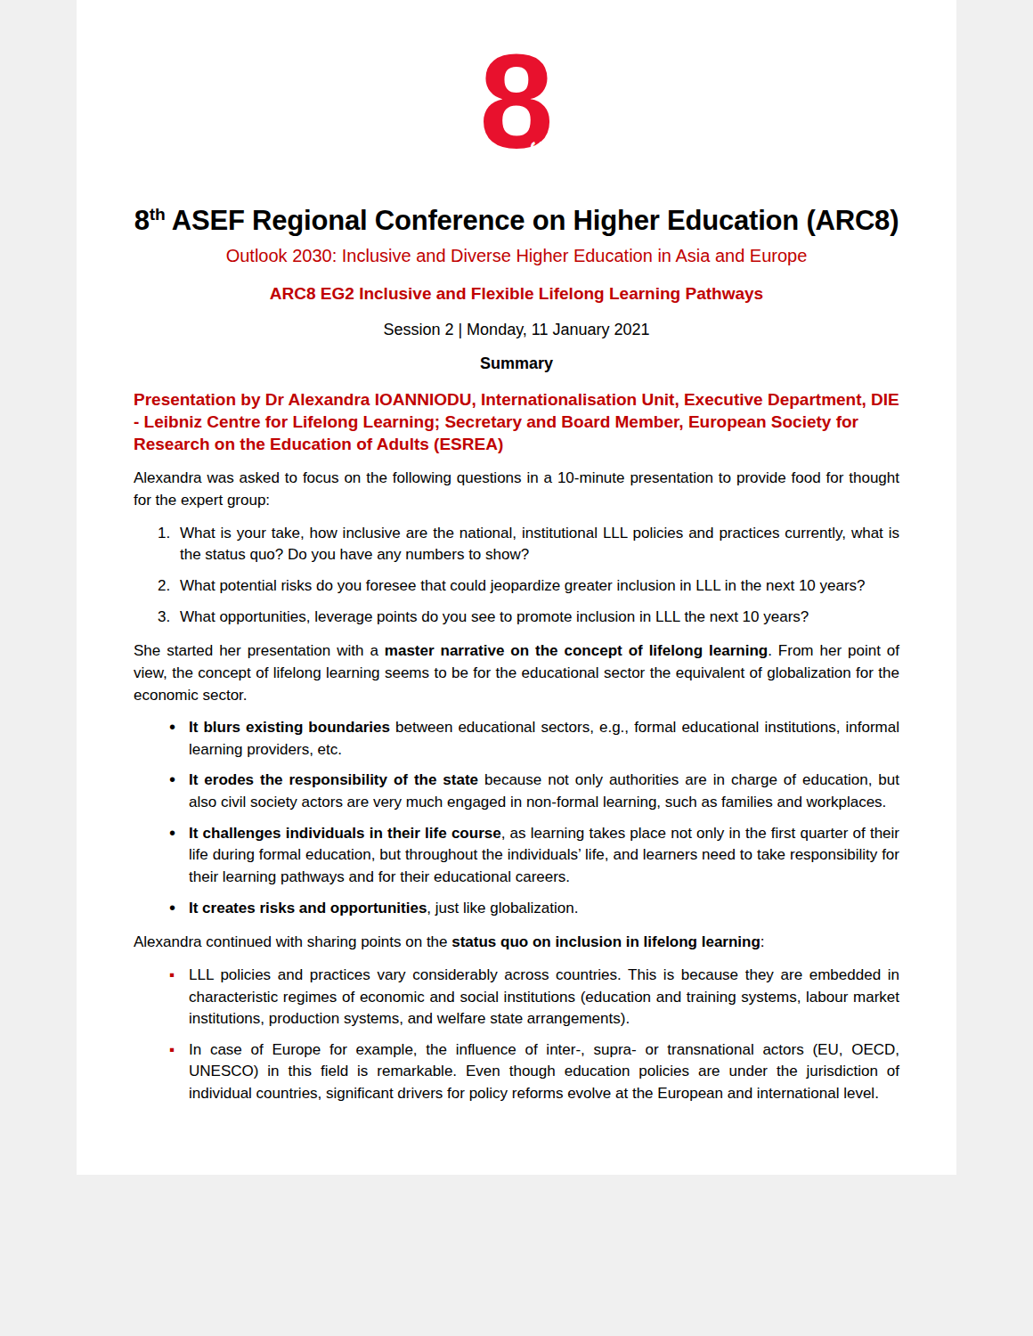8 #ARC
8th ASEF Regional Conference on Higher Education (ARC8)
Outlook 2030: Inclusive and Diverse Higher Education in Asia and Europe
ARC8 EG2 Inclusive and Flexible Lifelong Learning Pathways
Session 2 | Monday, 11 January 2021
Summary
Presentation by Dr Alexandra IOANNIODU, Internationalisation Unit, Executive Department, DIE - Leibniz Centre for Lifelong Learning; Secretary and Board Member, European Society for Research on the Education of Adults (ESREA)
Alexandra was asked to focus on the following questions in a 10-minute presentation to provide food for thought for the expert group:
What is your take, how inclusive are the national, institutional LLL policies and practices currently, what is the status quo? Do you have any numbers to show?
What potential risks do you foresee that could jeopardize greater inclusion in LLL in the next 10 years?
What opportunities, leverage points do you see to promote inclusion in LLL the next 10 years?
She started her presentation with a master narrative on the concept of lifelong learning. From her point of view, the concept of lifelong learning seems to be for the educational sector the equivalent of globalization for the economic sector.
It blurs existing boundaries between educational sectors, e.g., formal educational institutions, informal learning providers, etc.
It erodes the responsibility of the state because not only authorities are in charge of education, but also civil society actors are very much engaged in non-formal learning, such as families and workplaces.
It challenges individuals in their life course, as learning takes place not only in the first quarter of their life during formal education, but throughout the individuals’ life, and learners need to take responsibility for their learning pathways and for their educational careers.
It creates risks and opportunities, just like globalization.
Alexandra continued with sharing points on the status quo on inclusion in lifelong learning:
LLL policies and practices vary considerably across countries. This is because they are embedded in characteristic regimes of economic and social institutions (education and training systems, labour market institutions, production systems, and welfare state arrangements).
In case of Europe for example, the influence of inter-, supra- or transnational actors (EU, OECD, UNESCO) in this field is remarkable. Even though education policies are under the jurisdiction of individual countries, significant drivers for policy reforms evolve at the European and international level.